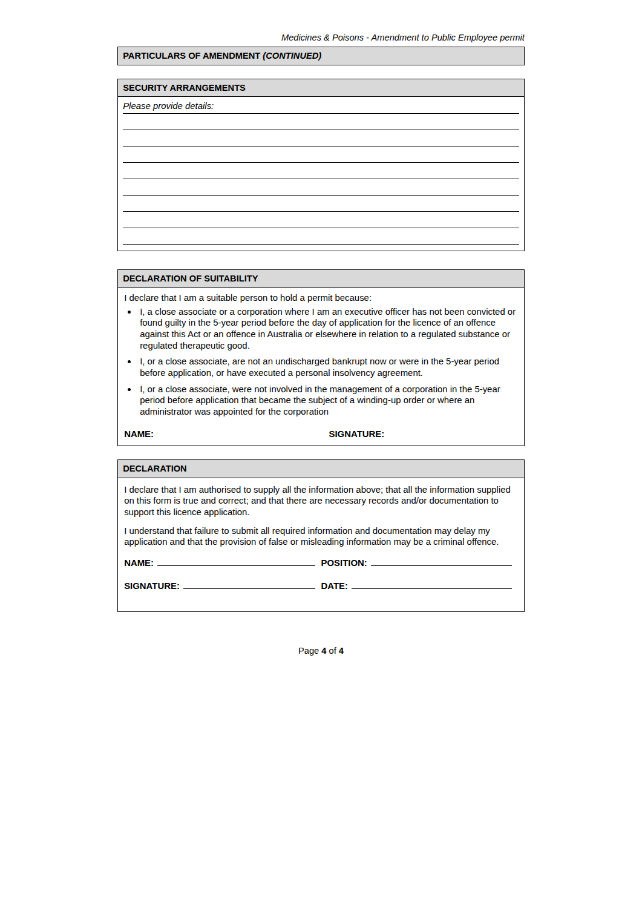Medicines & Poisons - Amendment to Public Employee permit
PARTICULARS OF AMENDMENT (CONTINUED)
SECURITY ARRANGEMENTS
Please provide details:
DECLARATION OF SUITABILITY
I declare that I am a suitable person to hold a permit because:
I, a close associate or a corporation where I am an executive officer has not been convicted or found guilty in the 5-year period before the day of application for the licence of an offence against this Act or an offence in Australia or elsewhere in relation to a regulated substance or regulated therapeutic good.
I, or a close associate, are not an undischarged bankrupt now or were in the 5-year period before application, or have executed a personal insolvency agreement.
I, or a close associate, were not involved in the management of a corporation in the 5-year period before application that became the subject of a winding-up order or where an administrator was appointed for the corporation
NAME:
SIGNATURE:
DECLARATION
I declare that I am authorised to supply all the information above; that all the information supplied on this form is true and correct; and that there are necessary records and/or documentation to support this licence application.
I understand that failure to submit all required information and documentation may delay my application and that the provision of false or misleading information may be a criminal offence.
NAME:
POSITION:
SIGNATURE:
DATE:
Page 4 of 4